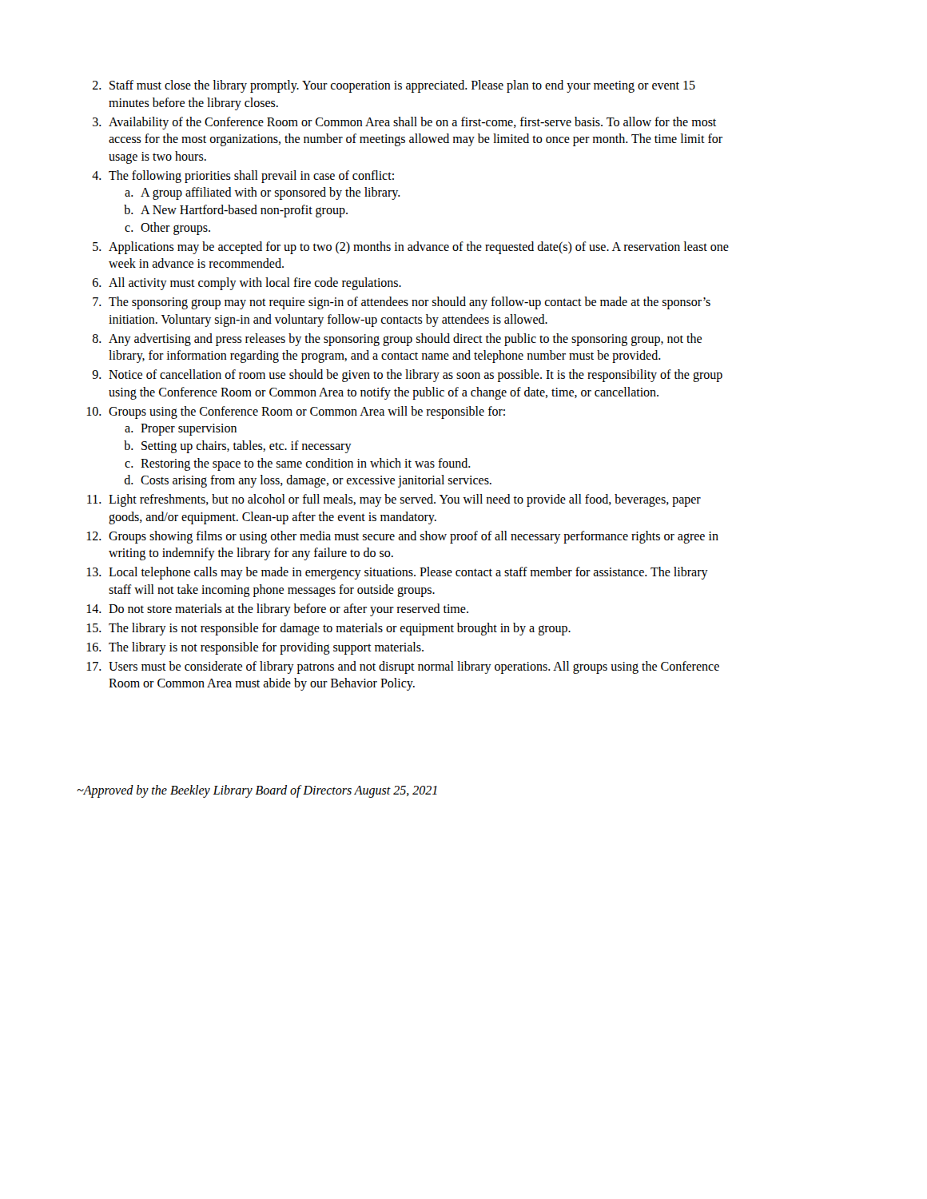Staff must close the library promptly. Your cooperation is appreciated. Please plan to end your meeting or event 15 minutes before the library closes.
Availability of the Conference Room or Common Area shall be on a first-come, first-serve basis. To allow for the most access for the most organizations, the number of meetings allowed may be limited to once per month. The time limit for usage is two hours.
The following priorities shall prevail in case of conflict:
A group affiliated with or sponsored by the library.
A New Hartford-based non-profit group.
Other groups.
Applications may be accepted for up to two (2) months in advance of the requested date(s) of use. A reservation least one week in advance is recommended.
All activity must comply with local fire code regulations.
The sponsoring group may not require sign-in of attendees nor should any follow-up contact be made at the sponsor’s initiation. Voluntary sign-in and voluntary follow-up contacts by attendees is allowed.
Any advertising and press releases by the sponsoring group should direct the public to the sponsoring group, not the library, for information regarding the program, and a contact name and telephone number must be provided.
Notice of cancellation of room use should be given to the library as soon as possible. It is the responsibility of the group using the Conference Room or Common Area to notify the public of a change of date, time, or cancellation.
Groups using the Conference Room or Common Area will be responsible for:
Proper supervision
Setting up chairs, tables, etc. if necessary
Restoring the space to the same condition in which it was found.
Costs arising from any loss, damage, or excessive janitorial services.
Light refreshments, but no alcohol or full meals, may be served. You will need to provide all food, beverages, paper goods, and/or equipment. Clean-up after the event is mandatory.
Groups showing films or using other media must secure and show proof of all necessary performance rights or agree in writing to indemnify the library for any failure to do so.
Local telephone calls may be made in emergency situations. Please contact a staff member for assistance. The library staff will not take incoming phone messages for outside groups.
Do not store materials at the library before or after your reserved time.
The library is not responsible for damage to materials or equipment brought in by a group.
The library is not responsible for providing support materials.
Users must be considerate of library patrons and not disrupt normal library operations. All groups using the Conference Room or Common Area must abide by our Behavior Policy.
~Approved by the Beekley Library Board of Directors August 25, 2021